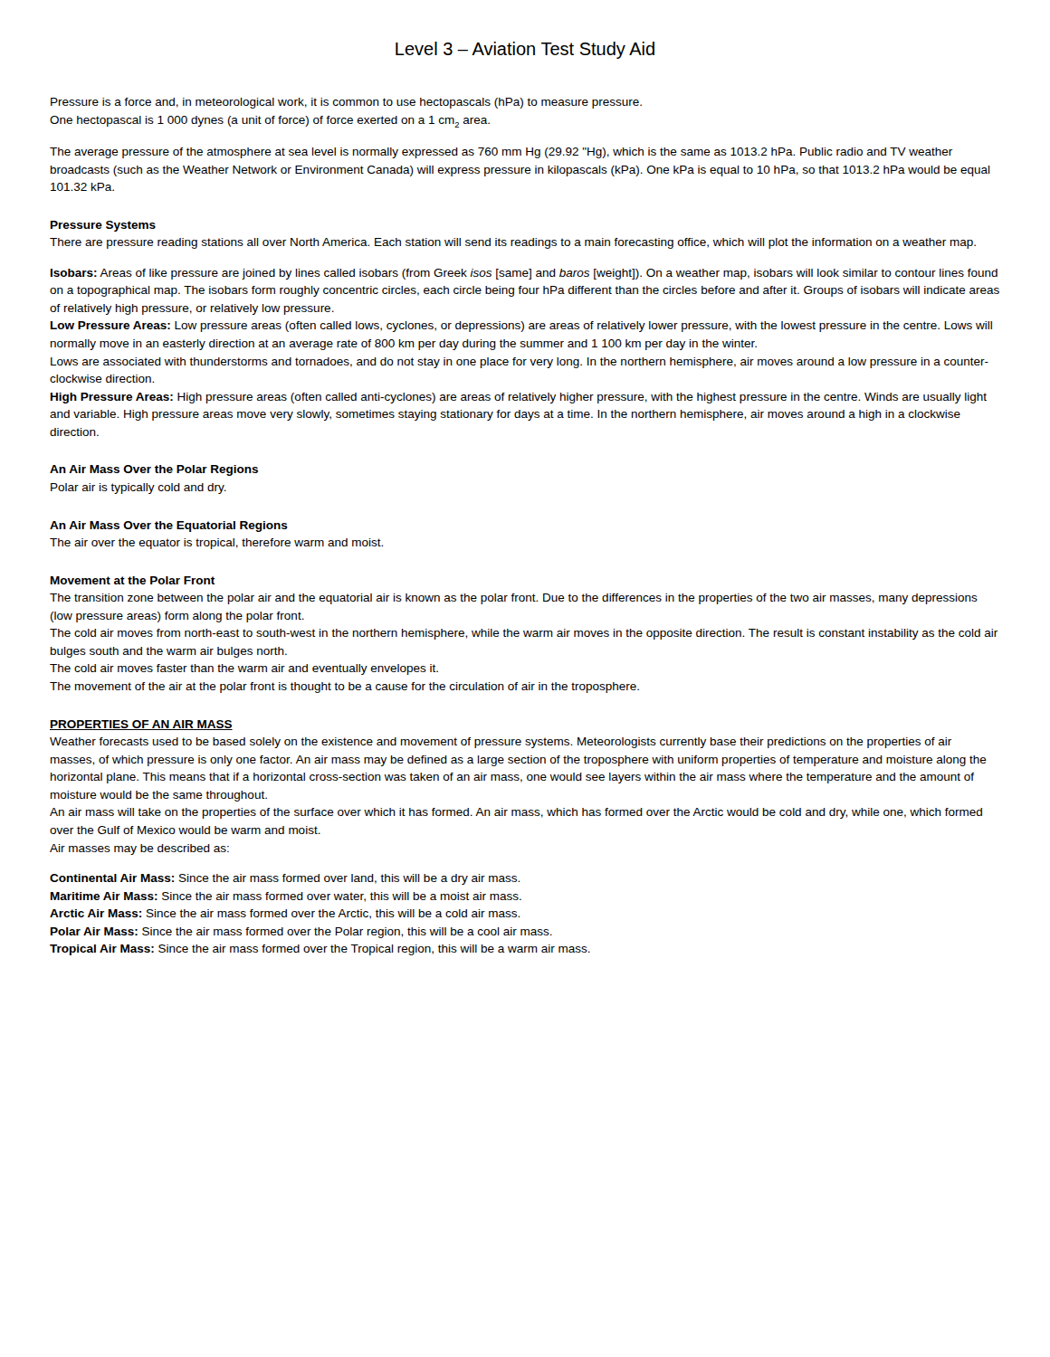Level 3 – Aviation Test Study Aid
Pressure is a force and, in meteorological work, it is common to use hectopascals (hPa) to measure pressure.
One hectopascal is 1 000 dynes (a unit of force) of force exerted on a 1 cm2 area.
The average pressure of the atmosphere at sea level is normally expressed as 760 mm Hg (29.92 "Hg), which is the same as 1013.2 hPa. Public radio and TV weather broadcasts (such as the Weather Network or Environment Canada) will express pressure in kilopascals (kPa). One kPa is equal to 10 hPa, so that 1013.2 hPa would be equal 101.32 kPa.
Pressure Systems
There are pressure reading stations all over North America. Each station will send its readings to a main forecasting office, which will plot the information on a weather map.
Isobars: Areas of like pressure are joined by lines called isobars (from Greek isos [same] and baros [weight]). On a weather map, isobars will look similar to contour lines found on a topographical map. The isobars form roughly concentric circles, each circle being four hPa different than the circles before and after it. Groups of isobars will indicate areas of relatively high pressure, or relatively low pressure.
Low Pressure Areas: Low pressure areas (often called lows, cyclones, or depressions) are areas of relatively lower pressure, with the lowest pressure in the centre. Lows will normally move in an easterly direction at an average rate of 800 km per day during the summer and 1 100 km per day in the winter.
Lows are associated with thunderstorms and tornadoes, and do not stay in one place for very long. In the northern hemisphere, air moves around a low pressure in a counter-clockwise direction.
High Pressure Areas: High pressure areas (often called anti-cyclones) are areas of relatively higher pressure, with the highest pressure in the centre. Winds are usually light and variable. High pressure areas move very slowly, sometimes staying stationary for days at a time. In the northern hemisphere, air moves around a high in a clockwise direction.
An Air Mass Over the Polar Regions
Polar air is typically cold and dry.
An Air Mass Over the Equatorial Regions
The air over the equator is tropical, therefore warm and moist.
Movement at the Polar Front
The transition zone between the polar air and the equatorial air is known as the polar front. Due to the differences in the properties of the two air masses, many depressions (low pressure areas) form along the polar front.
The cold air moves from north-east to south-west in the northern hemisphere, while the warm air moves in the opposite direction. The result is constant instability as the cold air bulges south and the warm air bulges north.
The cold air moves faster than the warm air and eventually envelopes it.
The movement of the air at the polar front is thought to be a cause for the circulation of air in the troposphere.
PROPERTIES OF AN AIR MASS
Weather forecasts used to be based solely on the existence and movement of pressure systems. Meteorologists currently base their predictions on the properties of air masses, of which pressure is only one factor. An air mass may be defined as a large section of the troposphere with uniform properties of temperature and moisture along the horizontal plane. This means that if a horizontal cross-section was taken of an air mass, one would see layers within the air mass where the temperature and the amount of moisture would be the same throughout.
An air mass will take on the properties of the surface over which it has formed. An air mass, which has formed over the Arctic would be cold and dry, while one, which formed over the Gulf of Mexico would be warm and moist.
Air masses may be described as:
Continental Air Mass: Since the air mass formed over land, this will be a dry air mass.
Maritime Air Mass: Since the air mass formed over water, this will be a moist air mass.
Arctic Air Mass: Since the air mass formed over the Arctic, this will be a cold air mass.
Polar Air Mass: Since the air mass formed over the Polar region, this will be a cool air mass.
Tropical Air Mass: Since the air mass formed over the Tropical region, this will be a warm air mass.